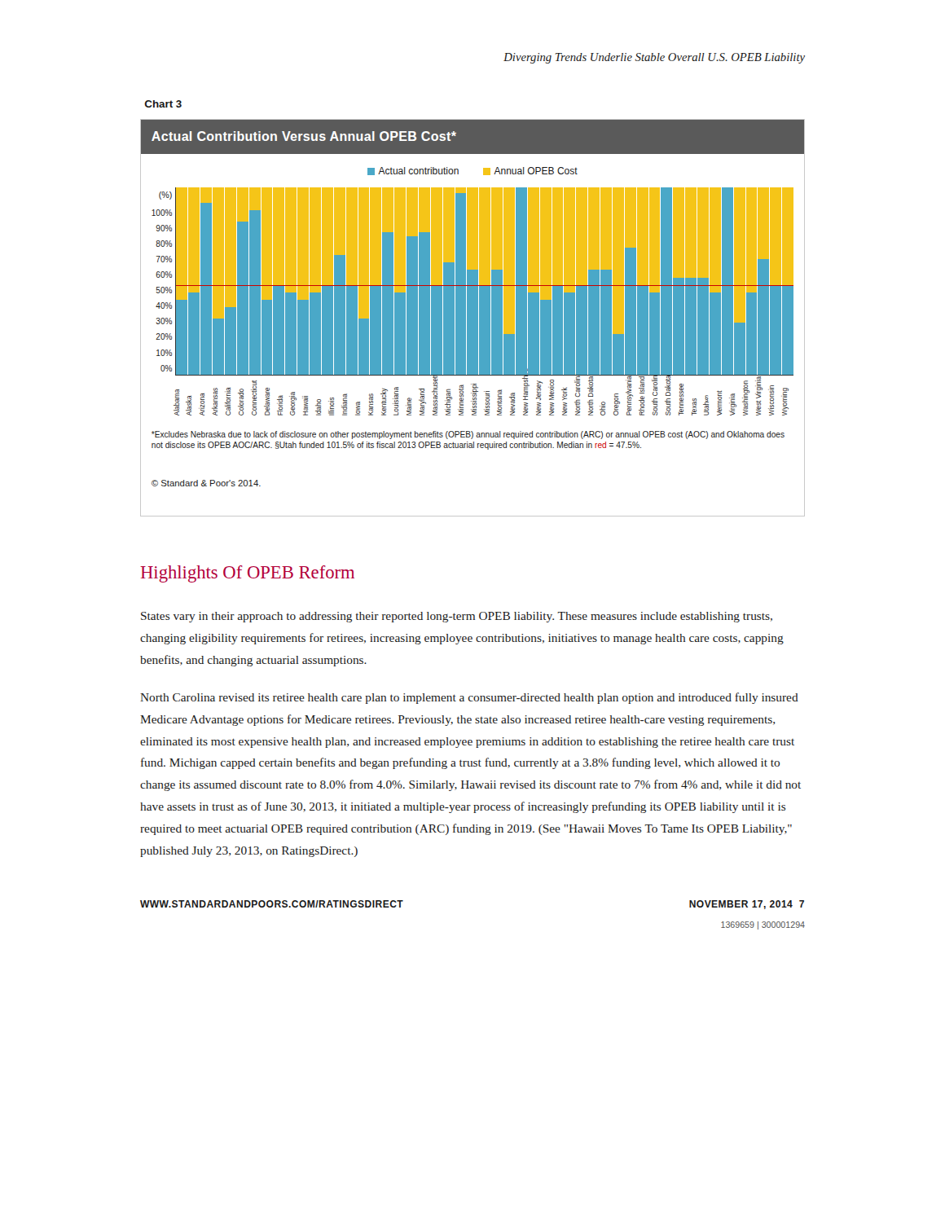Diverging Trends Underlie Stable Overall U.S. OPEB Liability
Chart 3
Actual Contribution Versus Annual OPEB Cost*
Actual contribution Annual OPEB Cost
(%)
100%
90%
80%
70%
60%
50%
40%
30%
20%
10%
0%
Alabama
Alaska
Arizona
Arkansas
California
Colorado
Connecticut
Delaware
Florida
Georgia
Hawaii
Idaho
Illinois
Indiana
Iowa
Kansas
Kentucky
Louisiana
Maine
Maryland
Massachusetts
Michigan
Minnesota
Mississippi
Missouri
Montana
Nevada
New Hampshire
New Jersey
New Mexico
New York
North Carolina
North Dakota
Ohio
Oregon
Pennsylvania
Rhode Island
South Carolina
South Dakota
Tennessee
Texas
Utah§
Vermont
Virginia
Washington
West Virginia
Wisconsin
Wyoming
*Excludes Nebraska due to lack of disclosure on other postemployment benefits (OPEB) annual required contribution (ARC) or annual OPEB cost (AOC) and Oklahoma does not disclose its OPEB AOC/ARC. §Utah funded 101.5% of its fiscal 2013 OPEB actuarial required contribution. Median in red = 47.5%.
© Standard & Poor's 2014.
Highlights Of OPEB Reform
States vary in their approach to addressing their reported long-term OPEB liability. These measures include establishing trusts, changing eligibility requirements for retirees, increasing employee contributions, initiatives to manage health care costs, capping benefits, and changing actuarial assumptions.
North Carolina revised its retiree health care plan to implement a consumer-directed health plan option and introduced fully insured Medicare Advantage options for Medicare retirees. Previously, the state also increased retiree health-care vesting requirements, eliminated its most expensive health plan, and increased employee premiums in addition to establishing the retiree health care trust fund. Michigan capped certain benefits and began prefunding a trust fund, currently at a 3.8% funding level, which allowed it to change its assumed discount rate to 8.0% from 4.0%. Similarly, Hawaii revised its discount rate to 7% from 4% and, while it did not have assets in trust as of June 30, 2013, it initiated a multiple-year process of increasingly prefunding its OPEB liability until it is required to meet actuarial OPEB required contribution (ARC) funding in 2019. (See "Hawaii Moves To Tame Its OPEB Liability," published July 23, 2013, on RatingsDirect.)
WWW.STANDARDANDPOORS.COM/RATINGSDIRECT NOVEMBER 17, 2014 7
1369659 | 300001294